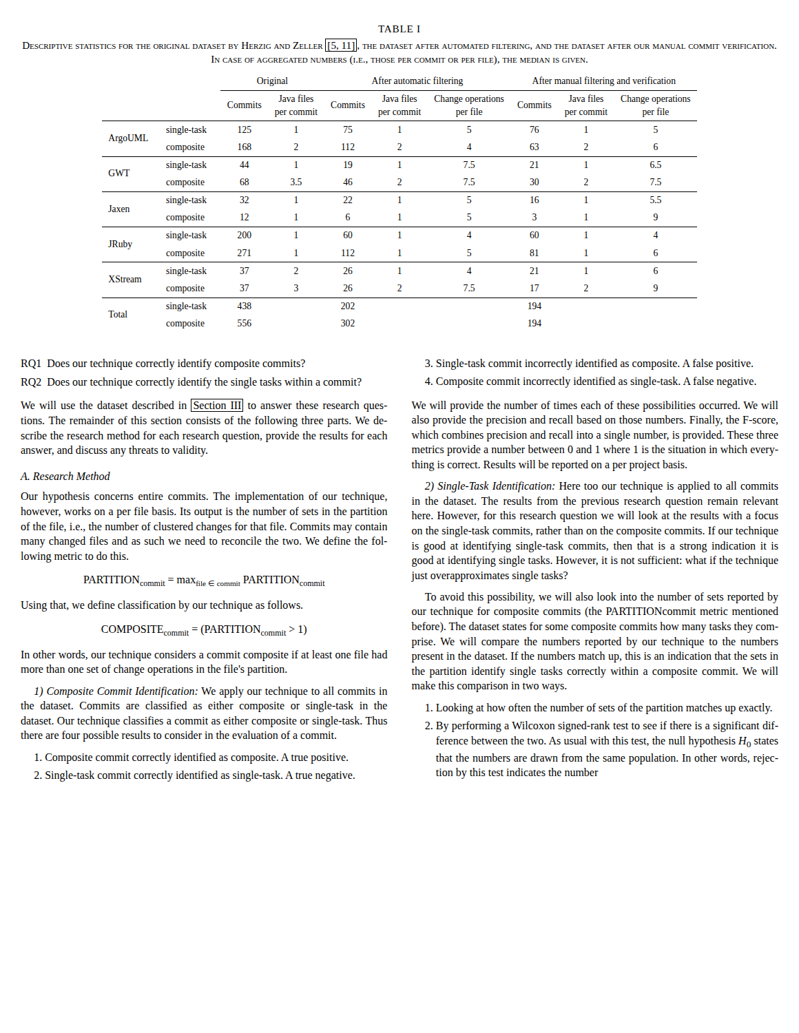TABLE I Descriptive statistics for the original dataset by Herzig and Zeller [5, 11], the dataset after automated filtering, and the dataset after our manual commit verification. In case of aggregated numbers (i.e., those per commit or per file), the median is given.
| | | Original | After automatic filtering | After manual filtering and verification |
| --- | --- | --- | --- | --- |
| | | Commits | Java files per commit | Commits | Java files per commit | Change operations per file | Commits | Java files per commit | Change operations per file |
| ArgoUML | single-task | 125 | 1 | 75 | 1 | 5 | 76 | 1 | 5 |
| composite | 168 | 2 | 112 | 2 | 4 | 63 | 2 | 6 |
| GWT | single-task | 44 | 1 | 19 | 1 | 7.5 | 21 | 1 | 6.5 |
| composite | 68 | 3.5 | 46 | 2 | 7.5 | 30 | 2 | 7.5 |
| Jaxen | single-task | 32 | 1 | 22 | 1 | 5 | 16 | 1 | 5.5 |
| composite | 12 | 1 | 6 | 1 | 5 | 3 | 1 | 9 |
| JRuby | single-task | 200 | 1 | 60 | 1 | 4 | 60 | 1 | 4 |
| composite | 271 | 1 | 112 | 1 | 5 | 81 | 1 | 6 |
| XStream | single-task | 37 | 2 | 26 | 1 | 4 | 21 | 1 | 6 |
| composite | 37 | 3 | 26 | 2 | 7.5 | 17 | 2 | 9 |
| Total | single-task | 438 | | 202 | | | 194 | | |
| composite | 556 | | 302 | | | 194 | | |
RQ1 Does our technique correctly identify composite commits?
RQ2 Does our technique correctly identify the single tasks within a commit?
We will use the dataset described in Section III to answer these research questions. The remainder of this section consists of the following three parts. We describe the research method for each research question, provide the results for each answer, and discuss any threats to validity.
A. Research Method
Our hypothesis concerns entire commits. The implementation of our technique, however, works on a per file basis. Its output is the number of sets in the partition of the file, i.e., the number of clustered changes for that file. Commits may contain many changed files and as such we need to reconcile the two. We define the following metric to do this.
PARTITIONcommit = maxfile ∈ commit PARTITIONcommit
Using that, we define classification by our technique as follows.
COMPOSITEcommit = (PARTITIONcommit > 1)
In other words, our technique considers a commit composite if at least one file had more than one set of change operations in the file's partition.
1) Composite Commit Identification: We apply our technique to all commits in the dataset. Commits are classified as either composite or single-task in the dataset. Our technique classifies a commit as either composite or single-task. Thus there are four possible results to consider in the evaluation of a commit.
Composite commit correctly identified as composite. A true positive.
Single-task commit correctly identified as single-task. A true negative.
Single-task commit incorrectly identified as composite. A false positive.
Composite commit incorrectly identified as single-task. A false negative.
We will provide the number of times each of these possibilities occurred. We will also provide the precision and recall based on those numbers. Finally, the F-score, which combines precision and recall into a single number, is provided. These three metrics provide a number between 0 and 1 where 1 is the situation in which everything is correct. Results will be reported on a per project basis.
2) Single-Task Identification: Here too our technique is applied to all commits in the dataset. The results from the previous research question remain relevant here. However, for this research question we will look at the results with a focus on the single-task commits, rather than on the composite commits. If our technique is good at identifying single-task commits, then that is a strong indication it is good at identifying single tasks. However, it is not sufficient: what if the technique just overapproximates single tasks?
To avoid this possibility, we will also look into the number of sets reported by our technique for composite commits (the PARTITIONcommit metric mentioned before). The dataset states for some composite commits how many tasks they comprise. We will compare the numbers reported by our technique to the numbers present in the dataset. If the numbers match up, this is an indication that the sets in the partition identify single tasks correctly within a composite commit. We will make this comparison in two ways.
Looking at how often the number of sets of the partition matches up exactly.
By performing a Wilcoxon signed-rank test to see if there is a significant difference between the two. As usual with this test, the null hypothesis H0 states that the numbers are drawn from the same population. In other words, rejection by this test indicates the number